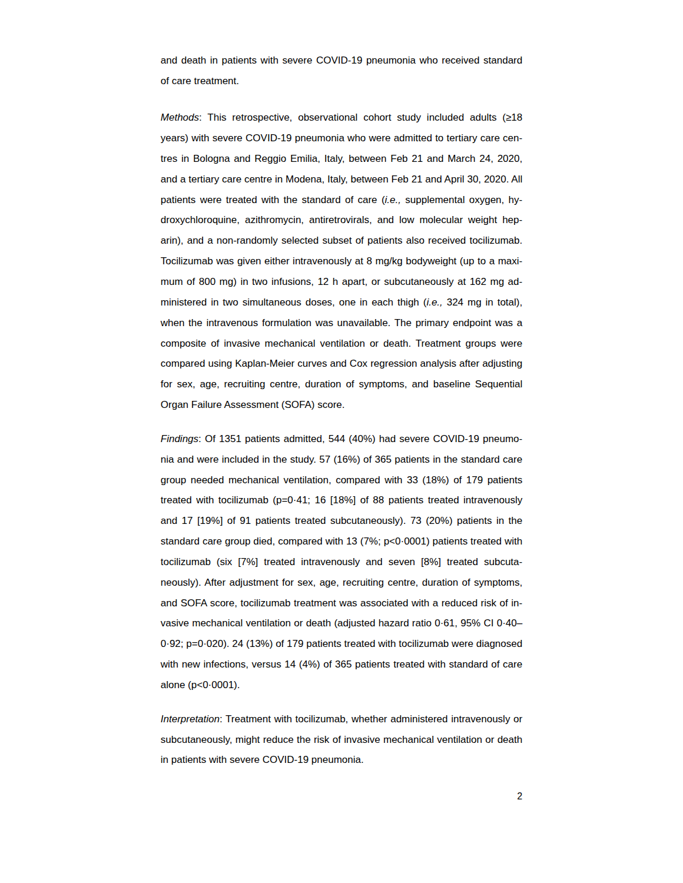and death in patients with severe COVID-19 pneumonia who received standard of care treatment.
Methods: This retrospective, observational cohort study included adults (≥18 years) with severe COVID-19 pneumonia who were admitted to tertiary care centres in Bologna and Reggio Emilia, Italy, between Feb 21 and March 24, 2020, and a tertiary care centre in Modena, Italy, between Feb 21 and April 30, 2020. All patients were treated with the standard of care (i.e., supplemental oxygen, hydroxychloroquine, azithromycin, antiretrovirals, and low molecular weight heparin), and a non-randomly selected subset of patients also received tocilizumab. Tocilizumab was given either intravenously at 8 mg/kg bodyweight (up to a maximum of 800 mg) in two infusions, 12 h apart, or subcutaneously at 162 mg administered in two simultaneous doses, one in each thigh (i.e., 324 mg in total), when the intravenous formulation was unavailable. The primary endpoint was a composite of invasive mechanical ventilation or death. Treatment groups were compared using Kaplan-Meier curves and Cox regression analysis after adjusting for sex, age, recruiting centre, duration of symptoms, and baseline Sequential Organ Failure Assessment (SOFA) score.
Findings: Of 1351 patients admitted, 544 (40%) had severe COVID-19 pneumonia and were included in the study. 57 (16%) of 365 patients in the standard care group needed mechanical ventilation, compared with 33 (18%) of 179 patients treated with tocilizumab (p=0·41; 16 [18%] of 88 patients treated intravenously and 17 [19%] of 91 patients treated subcutaneously). 73 (20%) patients in the standard care group died, compared with 13 (7%; p<0·0001) patients treated with tocilizumab (six [7%] treated intravenously and seven [8%] treated subcutaneously). After adjustment for sex, age, recruiting centre, duration of symptoms, and SOFA score, tocilizumab treatment was associated with a reduced risk of invasive mechanical ventilation or death (adjusted hazard ratio 0·61, 95% CI 0·40–0·92; p=0·020). 24 (13%) of 179 patients treated with tocilizumab were diagnosed with new infections, versus 14 (4%) of 365 patients treated with standard of care alone (p<0·0001).
Interpretation: Treatment with tocilizumab, whether administered intravenously or subcutaneously, might reduce the risk of invasive mechanical ventilation or death in patients with severe COVID-19 pneumonia.
2